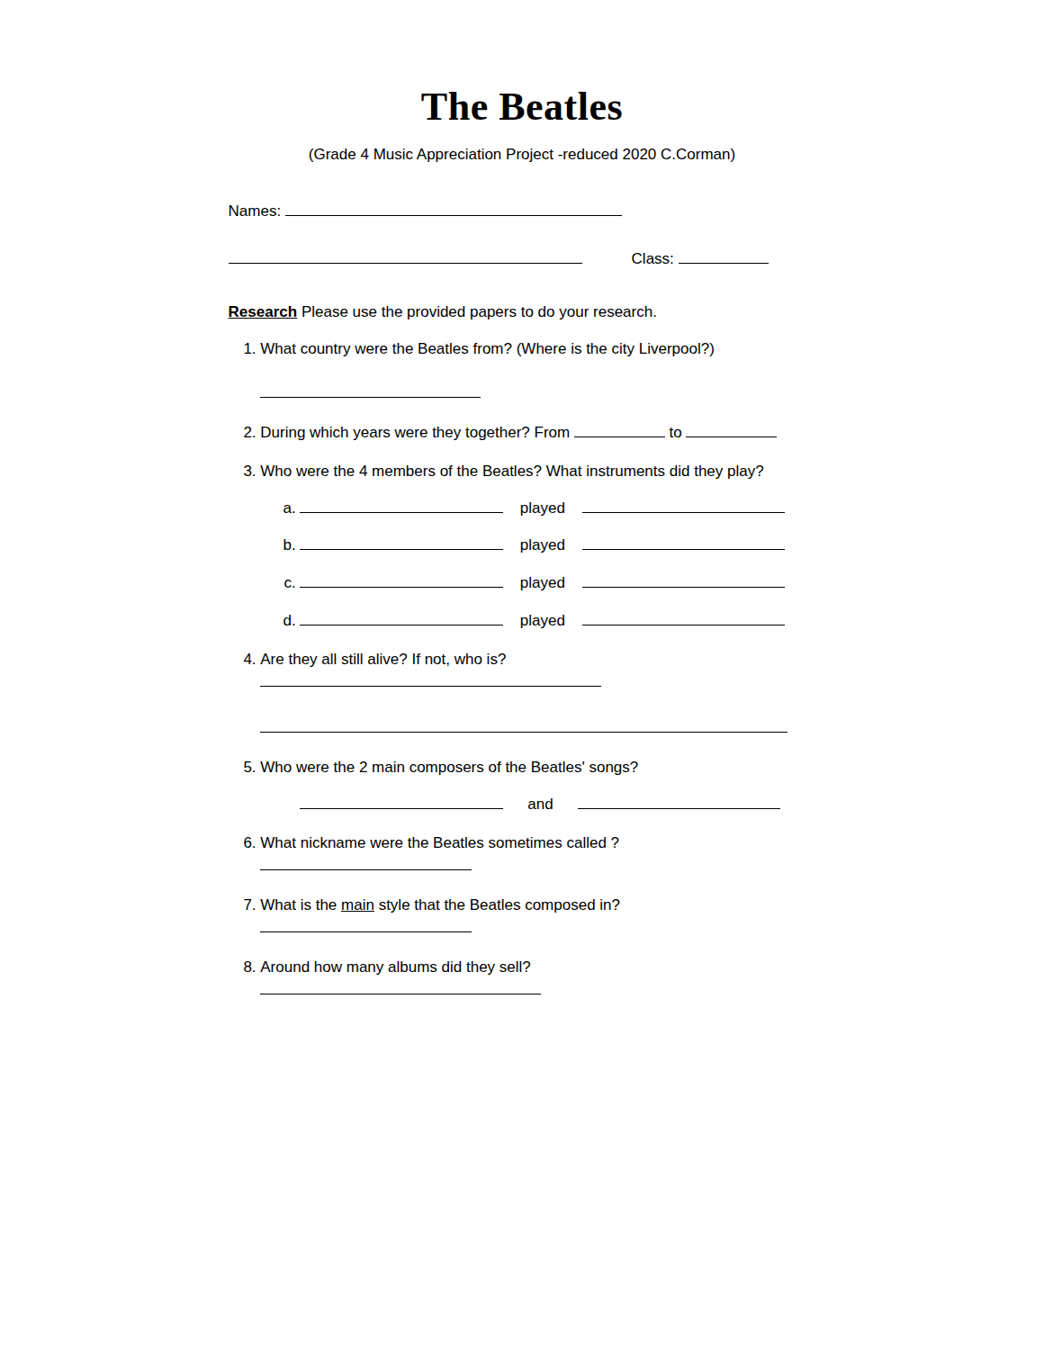The Beatles
(Grade 4 Music Appreciation Project -reduced 2020 C.Corman)
Names:
Class:
Research Please use the provided papers to do your research.
What country were the Beatles from? (Where is the city Liverpool?)
During which years were they together? From to
Who were the 4 members of the Beatles? What instruments did they play?
played
played
played
played
Are they all still alive? If not, who is?
Who were the 2 main composers of the Beatles' songs?
and
What nickname were the Beatles sometimes called ?
What is the main style that the Beatles composed in?
Around how many albums did they sell?